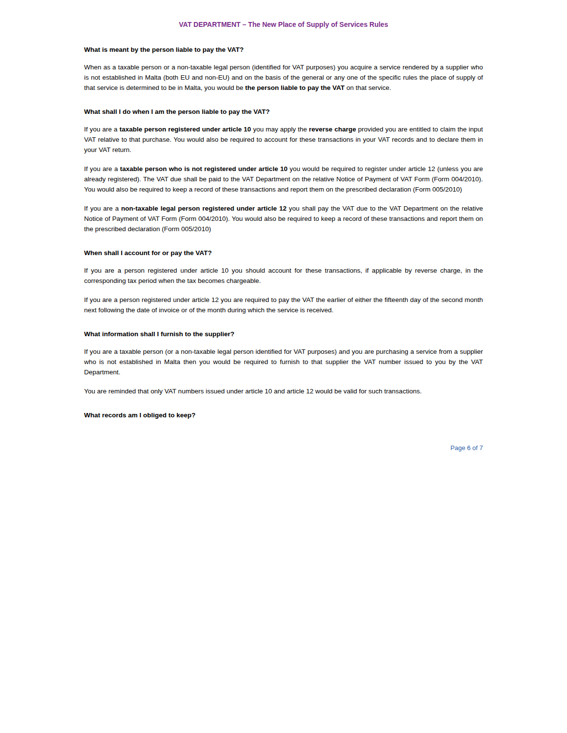VAT DEPARTMENT – The New Place of Supply of Services Rules
What is meant by the person liable to pay the VAT?
When as a taxable person or a non-taxable legal person (identified for VAT purposes) you acquire a service rendered by a supplier who is not established in Malta (both EU and non-EU) and on the basis of the general or any one of the specific rules the place of supply of that service is determined to be in Malta, you would be the person liable to pay the VAT on that service.
What shall I do when I am the person liable to pay the VAT?
If you are a taxable person registered under article 10 you may apply the reverse charge provided you are entitled to claim the input VAT relative to that purchase. You would also be required to account for these transactions in your VAT records and to declare them in your VAT return.
If you are a taxable person who is not registered under article 10 you would be required to register under article 12 (unless you are already registered). The VAT due shall be paid to the VAT Department on the relative Notice of Payment of VAT Form (Form 004/2010). You would also be required to keep a record of these transactions and report them on the prescribed declaration (Form 005/2010)
If you are a non-taxable legal person registered under article 12 you shall pay the VAT due to the VAT Department on the relative Notice of Payment of VAT Form (Form 004/2010). You would also be required to keep a record of these transactions and report them on the prescribed declaration (Form 005/2010)
When shall I account for or pay the VAT?
If you are a person registered under article 10 you should account for these transactions, if applicable by reverse charge, in the corresponding tax period when the tax becomes chargeable.
If you are a person registered under article 12 you are required to pay the VAT the earlier of either the fifteenth day of the second month next following the date of invoice or of the month during which the service is received.
What information shall I furnish to the supplier?
If you are a taxable person (or a non-taxable legal person identified for VAT purposes) and you are purchasing a service from a supplier who is not established in Malta then you would be required to furnish to that supplier the VAT number issued to you by the VAT Department.
You are reminded that only VAT numbers issued under article 10 and article 12 would be valid for such transactions.
What records am I obliged to keep?
Page 6 of 7